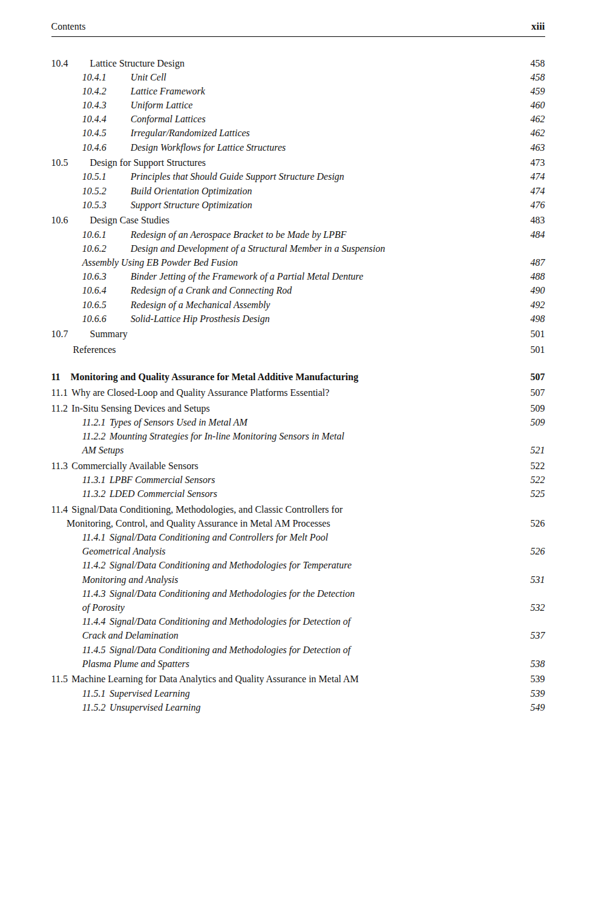Contents xiii
10.4 Lattice Structure Design 458
10.4.1 Unit Cell 458
10.4.2 Lattice Framework 459
10.4.3 Uniform Lattice 460
10.4.4 Conformal Lattices 462
10.4.5 Irregular/Randomized Lattices 462
10.4.6 Design Workflows for Lattice Structures 463
10.5 Design for Support Structures 473
10.5.1 Principles that Should Guide Support Structure Design 474
10.5.2 Build Orientation Optimization 474
10.5.3 Support Structure Optimization 476
10.6 Design Case Studies 483
10.6.1 Redesign of an Aerospace Bracket to be Made by LPBF 484
10.6.2 Design and Development of a Structural Member in a Suspension
Assembly Using EB Powder Bed Fusion 487
10.6.3 Binder Jetting of the Framework of a Partial Metal Denture 488
10.6.4 Redesign of a Crank and Connecting Rod 490
10.6.5 Redesign of a Mechanical Assembly 492
10.6.6 Solid-Lattice Hip Prosthesis Design 498
10.7 Summary 501
References 501
11 Monitoring and Quality Assurance for Metal Additive Manufacturing 507
11.1 Why are Closed-Loop and Quality Assurance Platforms Essential? 507
11.2 In-Situ Sensing Devices and Setups 509
11.2.1 Types of Sensors Used in Metal AM 509
11.2.2 Mounting Strategies for In-line Monitoring Sensors in Metal
AM Setups 521
11.3 Commercially Available Sensors 522
11.3.1 LPBF Commercial Sensors 522
11.3.2 LDED Commercial Sensors 525
11.4 Signal/Data Conditioning, Methodologies, and Classic Controllers for
Monitoring, Control, and Quality Assurance in Metal AM Processes 526
11.4.1 Signal/Data Conditioning and Controllers for Melt Pool
Geometrical Analysis 526
11.4.2 Signal/Data Conditioning and Methodologies for Temperature
Monitoring and Analysis 531
11.4.3 Signal/Data Conditioning and Methodologies for the Detection
of Porosity 532
11.4.4 Signal/Data Conditioning and Methodologies for Detection of
Crack and Delamination 537
11.4.5 Signal/Data Conditioning and Methodologies for Detection of
Plasma Plume and Spatters 538
11.5 Machine Learning for Data Analytics and Quality Assurance in Metal AM 539
11.5.1 Supervised Learning 539
11.5.2 Unsupervised Learning 549